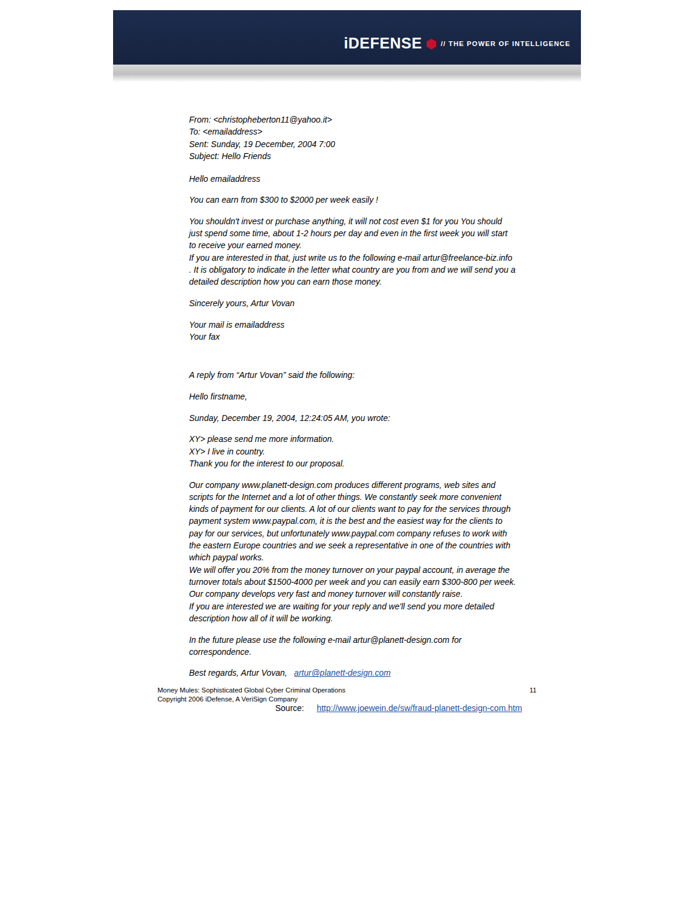iDEFENSE // THE POWER OF INTELLIGENCE
From: <christopheberton11@yahoo.it>
To: <emailaddress>
Sent: Sunday, 19 December, 2004 7:00
Subject: Hello Friends
Hello emailaddress
You can earn from $300 to $2000 per week easily !
You shouldn't invest or purchase anything, it will not cost even $1 for you You should just spend some time, about 1-2 hours per day and even in the first week you will start to receive your earned money.
If you are interested in that, just write us to the following e-mail artur@freelance-biz.info . It is obligatory to indicate in the letter what country are you from and we will send you a detailed description how you can earn those money.
Sincerely yours, Artur Vovan
Your mail is emailaddress
Your fax
A reply from “Artur Vovan” said the following:
Hello firstname,
Sunday, December 19, 2004, 12:24:05 AM, you wrote:
XY> please send me more information.
XY> I live in country.
Thank you for the interest to our proposal.
Our company www.planett-design.com produces different programs, web sites and scripts for the Internet and a lot of other things. We constantly seek more convenient kinds of payment for our clients. A lot of our clients want to pay for the services through payment system www.paypal.com, it is the best and the easiest way for the clients to pay for our services, but unfortunately www.paypal.com company refuses to work with the eastern Europe countries and we seek a representative in one of the countries with which paypal works.
We will offer you 20% from the money turnover on your paypal account, in average the turnover totals about $1500-4000 per week and you can easily earn $300-800 per week. Our company develops very fast and money turnover will constantly raise.
If you are interested we are waiting for your reply and we'll send you more detailed description how all of it will be working.
In the future please use the following e-mail artur@planett-design.com for correspondence.
Best regards, Artur Vovan, artur@planett-design.com
Source: http://www.joewein.de/sw/fraud-planett-design-com.htm
Money Mules: Sophisticated Global Cyber Criminal Operations
Copyright 2006 iDefense, A VeriSign Company
11